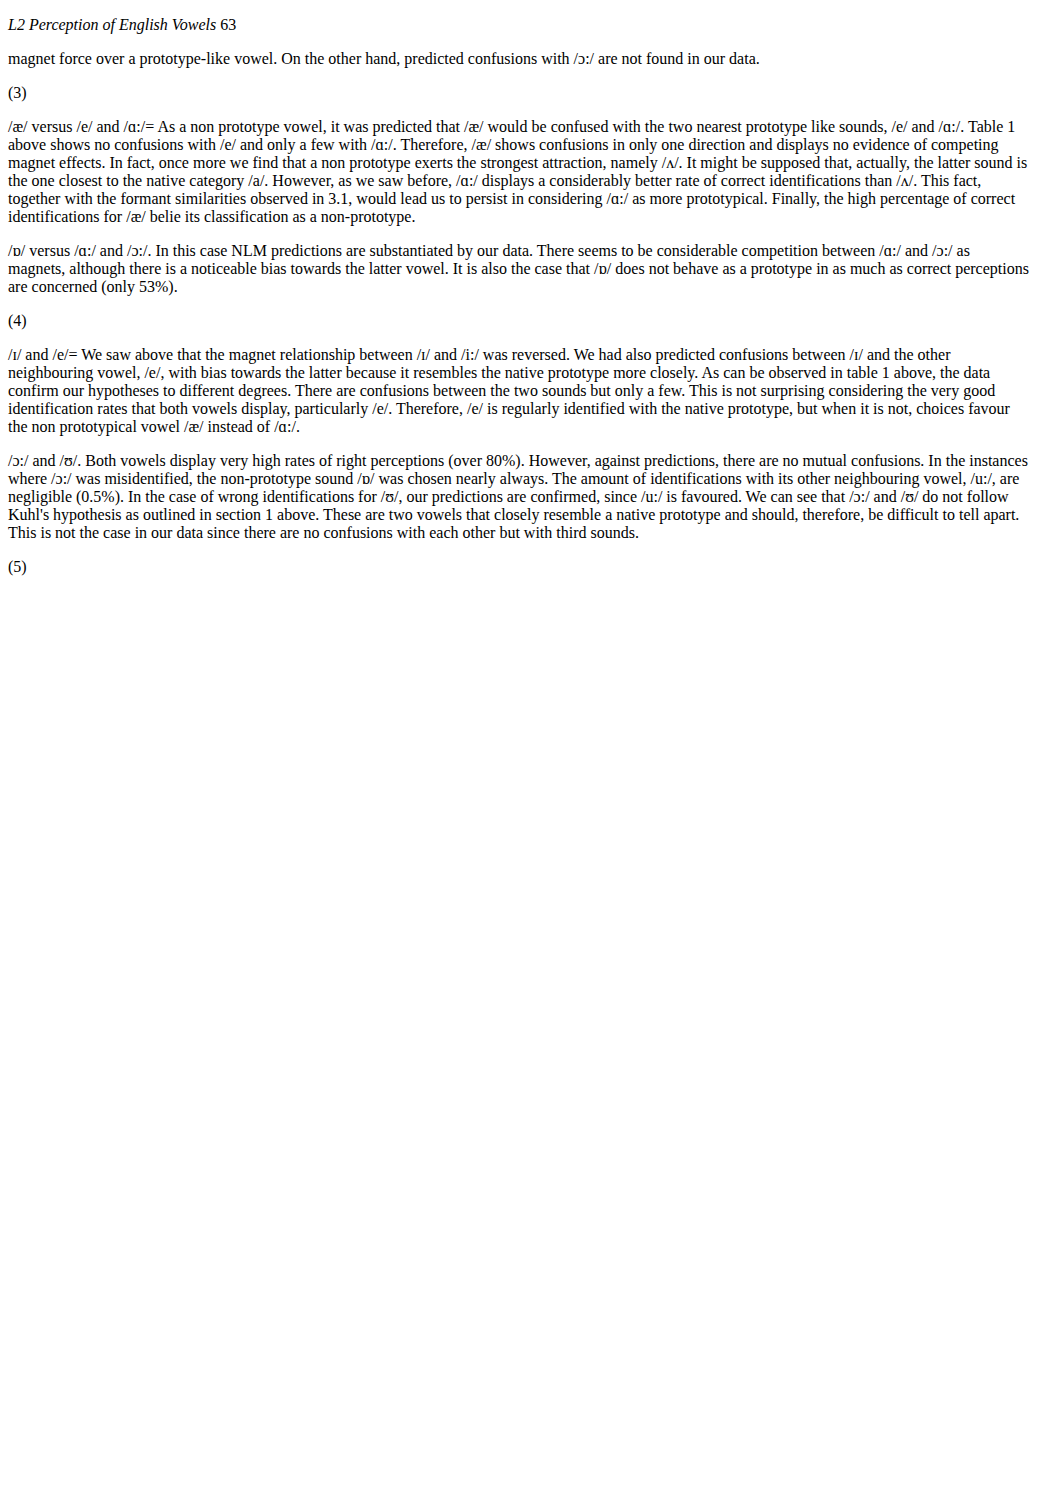L2 Perception of English Vowels 63
magnet force over a prototype-like vowel. On the other hand, predicted confusions with /ɔ:/ are not found in our data.
(3)
/æ/ versus /e/ and /ɑ:/= As a non prototype vowel, it was predicted that /æ/ would be confused with the two nearest prototype like sounds, /e/ and /ɑ:/. Table 1 above shows no confusions with /e/ and only a few with /ɑ:/. Therefore, /æ/ shows confusions in only one direction and displays no evidence of competing magnet effects. In fact, once more we find that a non prototype exerts the strongest attraction, namely /ʌ/. It might be supposed that, actually, the latter sound is the one closest to the native category /a/. However, as we saw before, /ɑ:/ displays a considerably better rate of correct identifications than /ʌ/. This fact, together with the formant similarities observed in 3.1, would lead us to persist in considering /ɑ:/ as more prototypical. Finally, the high percentage of correct identifications for /æ/ belie its classification as a non-prototype.
/ɒ/ versus /ɑ:/ and /ɔ:/. In this case NLM predictions are substantiated by our data. There seems to be considerable competition between /ɑ:/ and /ɔ:/ as magnets, although there is a noticeable bias towards the latter vowel. It is also the case that /ɒ/ does not behave as a prototype in as much as correct perceptions are concerned (only 53%).
(4)
/ɪ/ and /e/= We saw above that the magnet relationship between /ɪ/ and /i:/ was reversed. We had also predicted confusions between /ɪ/ and the other neighbouring vowel, /e/, with bias towards the latter because it resembles the native prototype more closely. As can be observed in table 1 above, the data confirm our hypotheses to different degrees. There are confusions between the two sounds but only a few. This is not surprising considering the very good identification rates that both vowels display, particularly /e/. Therefore, /e/ is regularly identified with the native prototype, but when it is not, choices favour the non prototypical vowel /æ/ instead of /ɑ:/.
/ɔ:/ and /ʊ/. Both vowels display very high rates of right perceptions (over 80%). However, against predictions, there are no mutual confusions. In the instances where /ɔ:/ was misidentified, the non-prototype sound /ɒ/ was chosen nearly always. The amount of identifications with its other neighbouring vowel, /u:/, are negligible (0.5%). In the case of wrong identifications for /ʊ/, our predictions are confirmed, since /u:/ is favoured. We can see that /ɔ:/ and /ʊ/ do not follow Kuhl's hypothesis as outlined in section 1 above. These are two vowels that closely resemble a native prototype and should, therefore, be difficult to tell apart. This is not the case in our data since there are no confusions with each other but with third sounds.
(5)